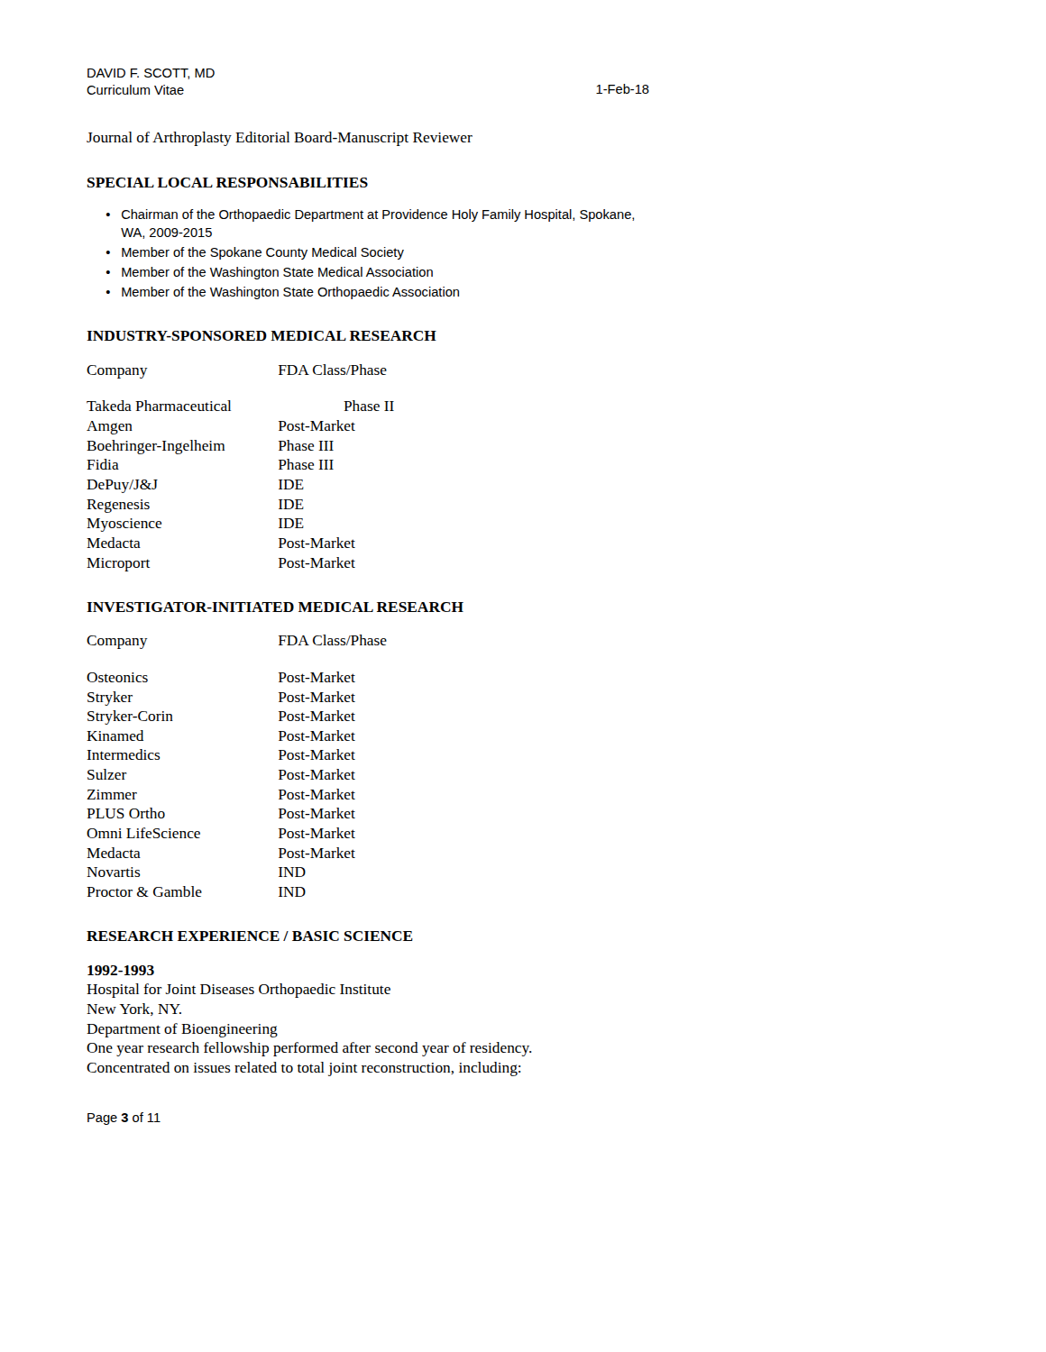DAVID F. SCOTT, MD
Curriculum Vitae
1-Feb-18
Journal of Arthroplasty Editorial Board-Manuscript Reviewer
SPECIAL LOCAL RESPONSABILITIES
Chairman of the Orthopaedic Department at Providence Holy Family Hospital, Spokane, WA, 2009-2015
Member of the Spokane County Medical Society
Member of the Washington State Medical Association
Member of the Washington State Orthopaedic Association
INDUSTRY-SPONSORED MEDICAL RESEARCH
| Company | FDA Class/Phase |
| --- | --- |
| Takeda Pharmaceutical | Phase II |
| Amgen | Post-Market |
| Boehringer-Ingelheim | Phase III |
| Fidia | Phase III |
| DePuy/J&J | IDE |
| Regenesis | IDE |
| Myoscience | IDE |
| Medacta | Post-Market |
| Microport | Post-Market |
INVESTIGATOR-INITIATED MEDICAL RESEARCH
| Company | FDA Class/Phase |
| --- | --- |
| Osteonics | Post-Market |
| Stryker | Post-Market |
| Stryker-Corin | Post-Market |
| Kinamed | Post-Market |
| Intermedics | Post-Market |
| Sulzer | Post-Market |
| Zimmer | Post-Market |
| PLUS Ortho | Post-Market |
| Omni LifeScience | Post-Market |
| Medacta | Post-Market |
| Novartis | IND |
| Proctor & Gamble | IND |
RESEARCH EXPERIENCE / BASIC SCIENCE
1992-1993
Hospital for Joint Diseases Orthopaedic Institute
New York, NY.
Department of Bioengineering
One year research fellowship performed after second year of residency.
Concentrated on issues related to total joint reconstruction, including:
Page 3 of 11